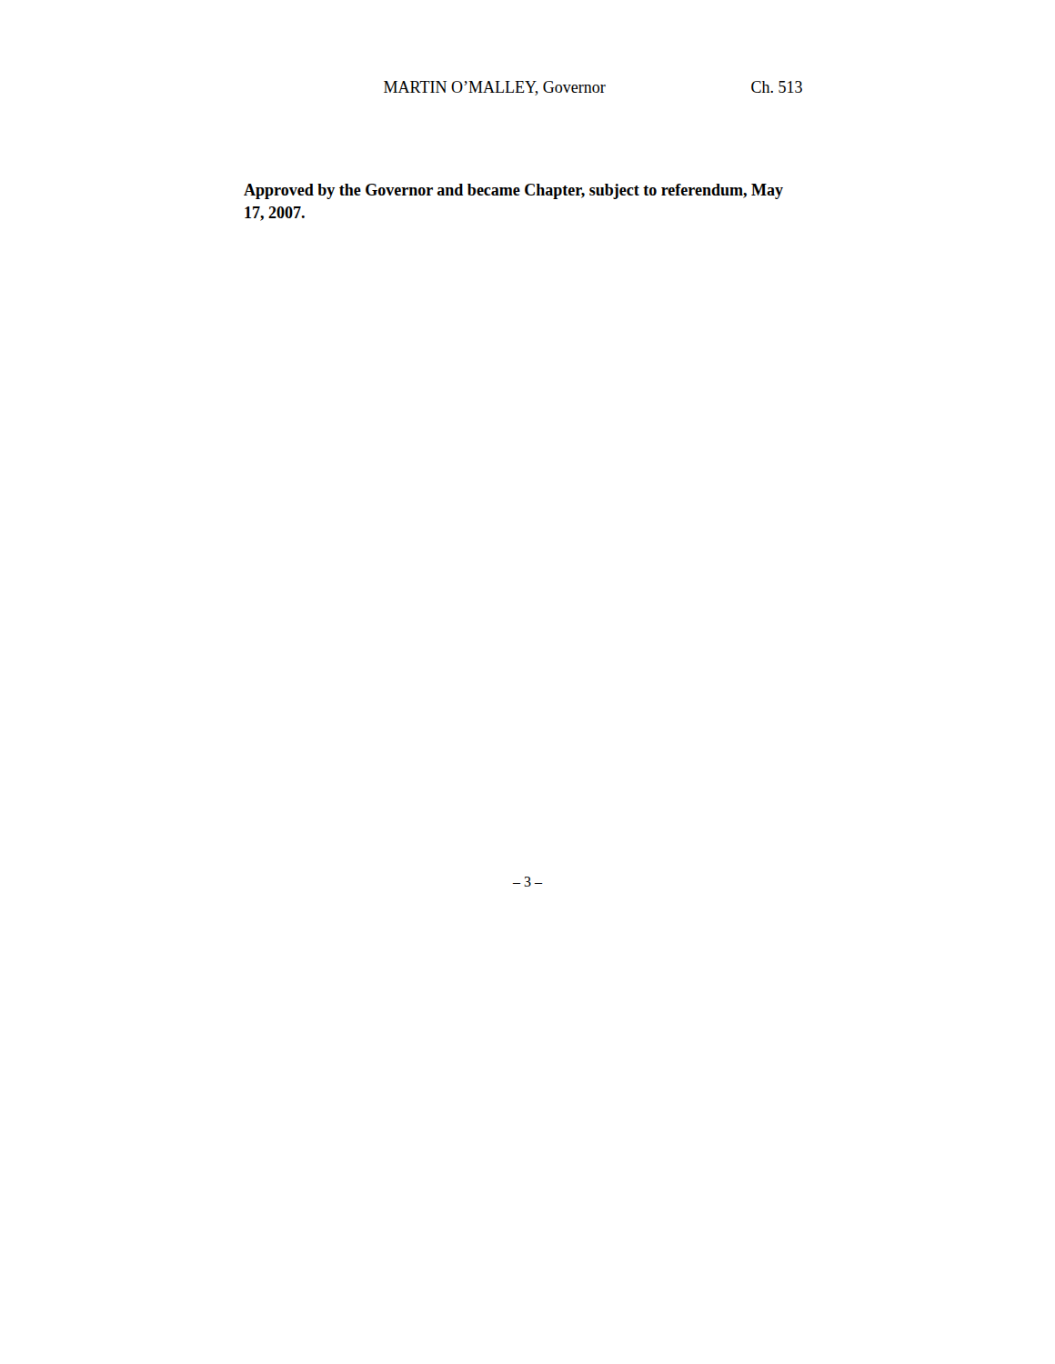MARTIN O’MALLEY, Governor
Ch. 513
Approved by the Governor and became Chapter, subject to referendum, May 17, 2007.
– 3 –